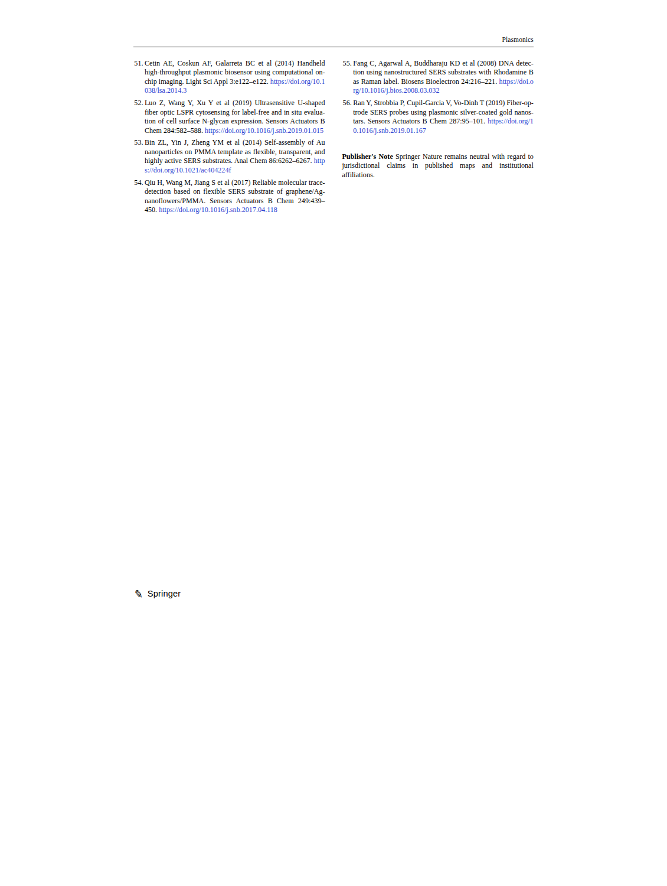Plasmonics
51. Cetin AE, Coskun AF, Galarreta BC et al (2014) Handheld high-throughput plasmonic biosensor using computational on-chip imaging. Light Sci Appl 3:e122–e122. https://doi.org/10.1038/lsa.2014.3
52. Luo Z, Wang Y, Xu Y et al (2019) Ultrasensitive U-shaped fiber optic LSPR cytosensing for label-free and in situ evaluation of cell surface N-glycan expression. Sensors Actuators B Chem 284:582–588. https://doi.org/10.1016/j.snb.2019.01.015
53. Bin ZL, Yin J, Zheng YM et al (2014) Self-assembly of Au nanoparticles on PMMA template as flexible, transparent, and highly active SERS substrates. Anal Chem 86:6262–6267. https://doi.org/10.1021/ac404224f
54. Qiu H, Wang M, Jiang S et al (2017) Reliable molecular trace-detection based on flexible SERS substrate of graphene/Ag-nanoflowers/PMMA. Sensors Actuators B Chem 249:439–450. https://doi.org/10.1016/j.snb.2017.04.118
55. Fang C, Agarwal A, Buddharaju KD et al (2008) DNA detection using nanostructured SERS substrates with Rhodamine B as Raman label. Biosens Bioelectron 24:216–221. https://doi.org/10.1016/j.bios.2008.03.032
56. Ran Y, Strobbia P, Cupil-Garcia V, Vo-Dinh T (2019) Fiber-optrode SERS probes using plasmonic silver-coated gold nanostars. Sensors Actuators B Chem 287:95–101. https://doi.org/10.1016/j.snb.2019.01.167
Publisher's Note Springer Nature remains neutral with regard to jurisdictional claims in published maps and institutional affiliations.
✎ Springer